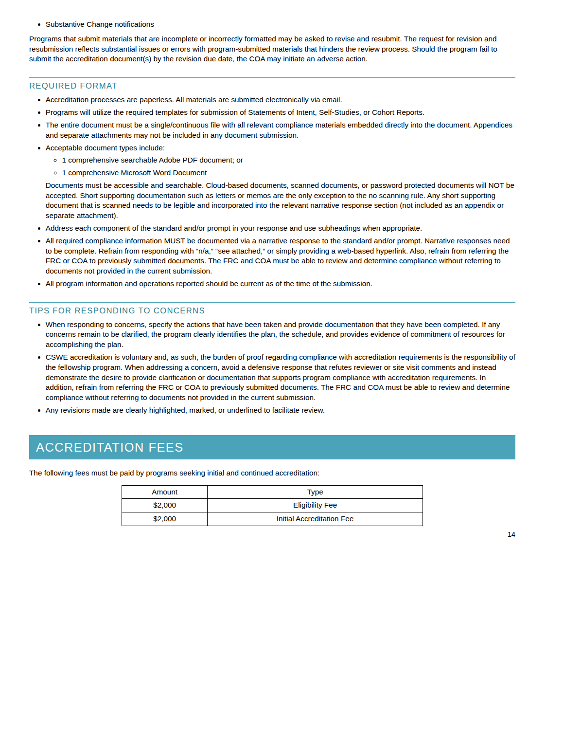Substantive Change notifications
Programs that submit materials that are incomplete or incorrectly formatted may be asked to revise and resubmit. The request for revision and resubmission reflects substantial issues or errors with program-submitted materials that hinders the review process. Should the program fail to submit the accreditation document(s) by the revision due date, the COA may initiate an adverse action.
REQUIRED FORMAT
Accreditation processes are paperless. All materials are submitted electronically via email.
Programs will utilize the required templates for submission of Statements of Intent, Self-Studies, or Cohort Reports.
The entire document must be a single/continuous file with all relevant compliance materials embedded directly into the document. Appendices and separate attachments may not be included in any document submission.
Acceptable document types include:
1 comprehensive searchable Adobe PDF document; or
1 comprehensive Microsoft Word Document
Documents must be accessible and searchable. Cloud-based documents, scanned documents, or password protected documents will NOT be accepted. Short supporting documentation such as letters or memos are the only exception to the no scanning rule. Any short supporting document that is scanned needs to be legible and incorporated into the relevant narrative response section (not included as an appendix or separate attachment).
Address each component of the standard and/or prompt in your response and use subheadings when appropriate.
All required compliance information MUST be documented via a narrative response to the standard and/or prompt. Narrative responses need to be complete. Refrain from responding with “n/a,” “see attached,” or simply providing a web-based hyperlink. Also, refrain from referring the FRC or COA to previously submitted documents. The FRC and COA must be able to review and determine compliance without referring to documents not provided in the current submission.
All program information and operations reported should be current as of the time of the submission.
TIPS FOR RESPONDING TO CONCERNS
When responding to concerns, specify the actions that have been taken and provide documentation that they have been completed. If any concerns remain to be clarified, the program clearly identifies the plan, the schedule, and provides evidence of commitment of resources for accomplishing the plan.
CSWE accreditation is voluntary and, as such, the burden of proof regarding compliance with accreditation requirements is the responsibility of the fellowship program. When addressing a concern, avoid a defensive response that refutes reviewer or site visit comments and instead demonstrate the desire to provide clarification or documentation that supports program compliance with accreditation requirements. In addition, refrain from referring the FRC or COA to previously submitted documents. The FRC and COA must be able to review and determine compliance without referring to documents not provided in the current submission.
Any revisions made are clearly highlighted, marked, or underlined to facilitate review.
ACCREDITATION FEES
The following fees must be paid by programs seeking initial and continued accreditation:
| Amount | Type |
| $2,000 | Eligibility Fee |
| $2,000 | Initial Accreditation Fee |
14